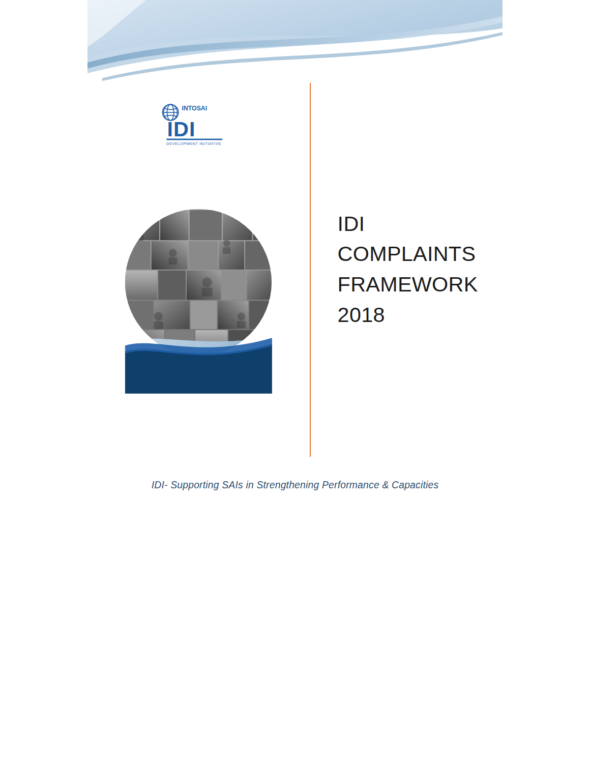INTOSAI IDI DEVELOPMENT INITIATIVE
IDI COMPLAINTS FRAMEWORK 2018
IDI- Supporting SAIs in Strengthening Performance & Capacities